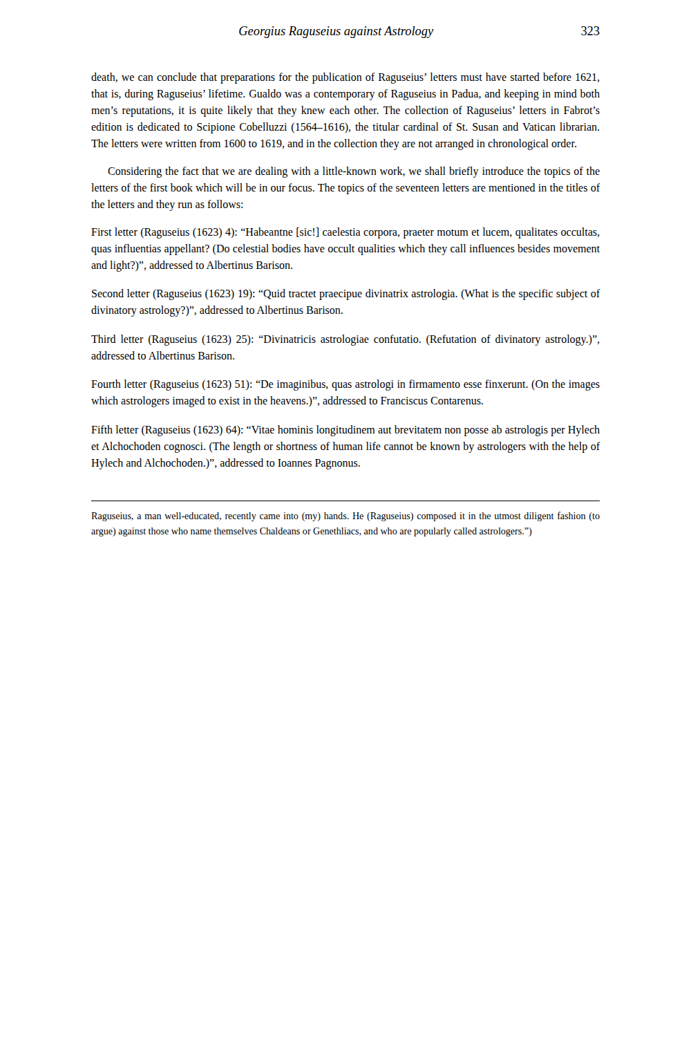Georgius Raguseius against Astrology 323
death, we can conclude that preparations for the publication of Raguseius’ letters must have started before 1621, that is, during Raguseius’ lifetime. Gualdo was a contemporary of Raguseius in Padua, and keeping in mind both men’s reputations, it is quite likely that they knew each other. The collection of Raguseius’ letters in Fabrot’s edition is dedicated to Scipione Cobelluzzi (1564–1616), the titular cardinal of St. Susan and Vatican librarian. The letters were written from 1600 to 1619, and in the collection they are not arranged in chronological order.
Considering the fact that we are dealing with a little-known work, we shall briefly introduce the topics of the letters of the first book which will be in our focus. The topics of the seventeen letters are mentioned in the titles of the letters and they run as follows:
First letter (Raguseius (1623) 4): “Habeantne [sic!] caelestia corpora, praeter motum et lucem, qualitates occultas, quas influentias appellant? (Do celestial bodies have occult qualities which they call influences besides movement and light?)”, addressed to Albertinus Barison.
Second letter (Raguseius (1623) 19): “Quid tractet praecipue divinatrix astrologia. (What is the specific subject of divinatory astrology?)”, addressed to Albertinus Barison.
Third letter (Raguseius (1623) 25): “Divinatricis astrologiae confutatio. (Refutation of divinatory astrology.)”, addressed to Albertinus Barison.
Fourth letter (Raguseius (1623) 51): “De imaginibus, quas astrologi in firmamento esse finxerunt. (On the images which astrologers imaged to exist in the heavens.)”, addressed to Franciscus Contarenus.
Fifth letter (Raguseius (1623) 64): “Vitae hominis longitudinem aut brevitatem non posse ab astrologis per Hylech et Alchochoden cognosci. (The length or shortness of human life cannot be known by astrologers with the help of Hylech and Alchochoden.)”, addressed to Ioannes Pagnonus.
Raguseius, a man well-educated, recently came into (my) hands. He (Raguseius) composed it in the utmost diligent fashion (to argue) against those who name themselves Chaldeans or Genethliacs, and who are popularly called astrologers.”)